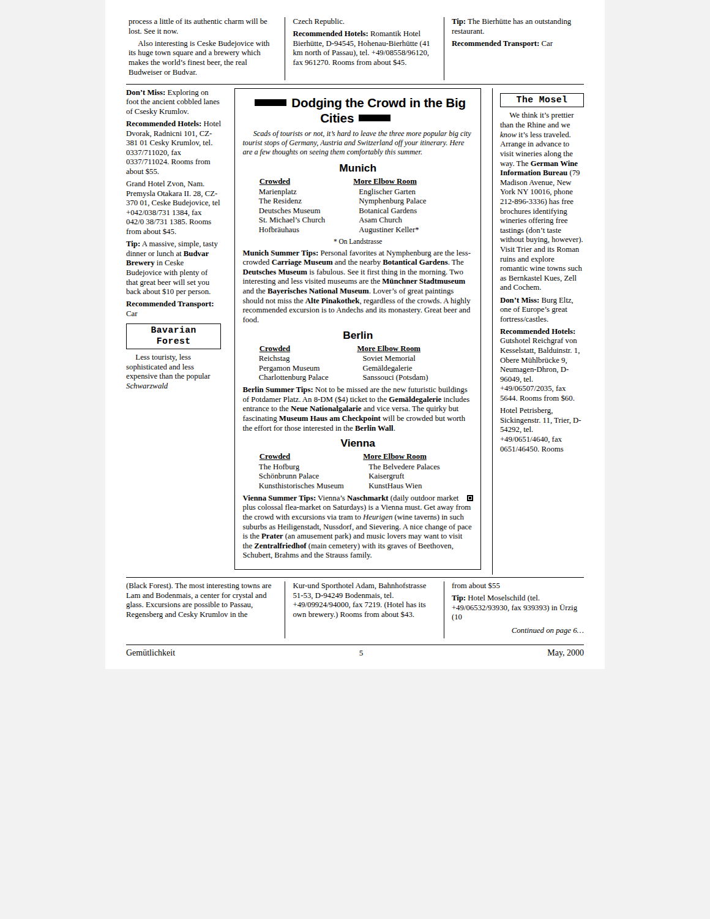process a little of its authentic charm will be lost. See it now.
Also interesting is Ceske Budejovice with its huge town square and a brewery which makes the world’s finest beer, the real Budweiser or Budvar.
Czech Republic.
Recommended Hotels: Romantik Hotel Bierhütte, D-94545, Hohenau-Bierhütte (41 km north of Passau), tel. +49/08558/96120, fax 961270. Rooms from about $45.
Tip: The Bierhütte has an outstanding restaurant.
Recommended Transport: Car
Don’t Miss: Exploring on foot the ancient cobbled lanes of Csesky Krumlov.
Recommended Hotels: Hotel Dvorak, Radnicni 101, CZ-381 01 Cesky Krumlov, tel. 0337/711020, fax 0337/711024. Rooms from about $55.
Grand Hotel Zvon, Nam. Premysla Otakara II. 28, CZ-370 01, Ceske Budejovice, tel +042/038/731 1384, fax 042/0 38/731 1385. Rooms from about $45.
Tip: A massive, simple, tasty dinner or lunch at Budvar Brewery in Ceske Budejovice with plenty of that great beer will set you back about $10 per person.
Recommended Transport: Car
Bavarian
Forest
Less touristy, less sophisticated and less expensive than the popular Schwarzwald
Dodging the Crowd in the Big Cities
Scads of tourists or not, it’s hard to leave the three more popular big city tourist stops of Germany, Austria and Switzerland off your itinerary. Here are a few thoughts on seeing them comfortably this summer.
Munich
| Crowded | More Elbow Room |
| --- | --- |
| Marienplatz | Englischer Garten |
| The Residenz | Nymphenburg Palace |
| Deutsches Museum | Botanical Gardens |
| St. Michael’s Church | Asam Church |
| Hofbräuhaus | Augustiner Keller* |
* On Landstrasse
Munich Summer Tips: Personal favorites at Nymphenburg are the less-crowded Carriage Museum and the nearby Botantical Gardens. The Deutsches Museum is fabulous. See it first thing in the morning. Two interesting and less visited museums are the Münchner Stadtmuseum and the Bayerisches National Museum. Lover’s of great paintings should not miss the Alte Pinakothek, regardless of the crowds. A highly recommended excursion is to Andechs and its monastery. Great beer and food.
Berlin
| Crowded | More Elbow Room |
| --- | --- |
| Reichstag | Soviet Memorial |
| Pergamon Museum | Gemäldegalerie |
| Charlottenburg Palace | Sanssouci (Potsdam) |
Berlin Summer Tips: Not to be missed are the new futuristic buildings of Potdamer Platz. An 8-DM ($4) ticket to the Gemäldegalerie includes entrance to the Neue Nationalgalarie and vice versa. The quirky but fascinating Museum Haus am Checkpoint will be crowded but worth the effort for those interested in the Berlin Wall.
Vienna
| Crowded | More Elbow Room |
| --- | --- |
| The Hofburg | The Belvedere Palaces |
| Schönbrunn Palace | Kaisergruft |
| Kunsthistorisches Museum | KunstHaus Wien |
Vienna Summer Tips: Vienna’s Naschmarkt (daily outdoor market plus colossal flea-market on Saturdays) is a Vienna must. Get away from the crowd with excursions via tram to Heurigen (wine taverns) in such suburbs as Heiligenstadt, Nussdorf, and Sievering. A nice change of pace is the Prater (an amusement park) and music lovers may want to visit the Zentralfriedhof (main cemetery) with its graves of Beethoven, Schubert, Brahms and the Strauss family.
The Mosel
We think it’s prettier than the Rhine and we know it’s less traveled. Arrange in advance to visit wineries along the way. The German Wine Information Bureau (79 Madison Avenue, New York NY 10016, phone 212-896-3336) has free brochures identifying wineries offering free tastings (don’t taste without buying, however). Visit Trier and its Roman ruins and explore romantic wine towns such as Bernkastel Kues, Zell and Cochem.
Don’t Miss: Burg Eltz, one of Europe’s great fortress/castles.
Recommended Hotels: Gutshotel Reichgraf von Kesselstatt, Balduinstr. 1, Obere Mühlbrücke 9, Neumagen-Dhron, D-96049, tel. +49/06507/2035, fax 5644. Rooms from $60.
Hotel Petrisberg, Sickingenstr. 11, Trier, D-54292, tel. +49/0651/4640, fax 0651/46450. Rooms
(Black Forest). The most interesting towns are Lam and Bodenmais, a center for crystal and glass. Excursions are possible to Passau, Regensberg and Cesky Krumlov in the
Kur-und Sporthotel Adam, Bahnhofstrasse 51-53, D-94249 Bodenmais, tel. +49/09924/94000, fax 7219. (Hotel has its own brewery.) Rooms from about $43.
from about $55
Tip: Hotel Moselschild (tel. +49/06532/93930, fax 939393) in Ürzig (10
Continued on page 6…
Gemütlichkeit
5
May, 2000